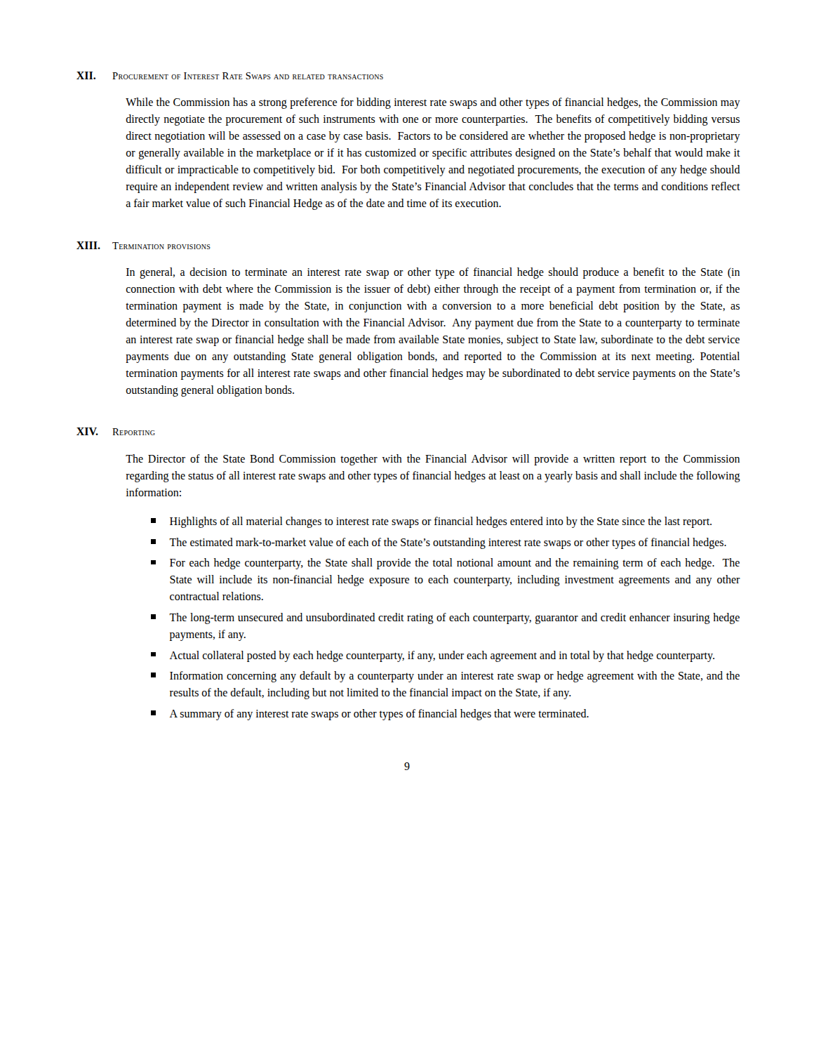XII. Procurement of Interest Rate Swaps and related transactions
While the Commission has a strong preference for bidding interest rate swaps and other types of financial hedges, the Commission may directly negotiate the procurement of such instruments with one or more counterparties. The benefits of competitively bidding versus direct negotiation will be assessed on a case by case basis. Factors to be considered are whether the proposed hedge is non-proprietary or generally available in the marketplace or if it has customized or specific attributes designed on the State’s behalf that would make it difficult or impracticable to competitively bid. For both competitively and negotiated procurements, the execution of any hedge should require an independent review and written analysis by the State’s Financial Advisor that concludes that the terms and conditions reflect a fair market value of such Financial Hedge as of the date and time of its execution.
XIII. Termination provisions
In general, a decision to terminate an interest rate swap or other type of financial hedge should produce a benefit to the State (in connection with debt where the Commission is the issuer of debt) either through the receipt of a payment from termination or, if the termination payment is made by the State, in conjunction with a conversion to a more beneficial debt position by the State, as determined by the Director in consultation with the Financial Advisor. Any payment due from the State to a counterparty to terminate an interest rate swap or financial hedge shall be made from available State monies, subject to State law, subordinate to the debt service payments due on any outstanding State general obligation bonds, and reported to the Commission at its next meeting. Potential termination payments for all interest rate swaps and other financial hedges may be subordinated to debt service payments on the State’s outstanding general obligation bonds.
XIV. Reporting
The Director of the State Bond Commission together with the Financial Advisor will provide a written report to the Commission regarding the status of all interest rate swaps and other types of financial hedges at least on a yearly basis and shall include the following information:
Highlights of all material changes to interest rate swaps or financial hedges entered into by the State since the last report.
The estimated mark-to-market value of each of the State’s outstanding interest rate swaps or other types of financial hedges.
For each hedge counterparty, the State shall provide the total notional amount and the remaining term of each hedge. The State will include its non-financial hedge exposure to each counterparty, including investment agreements and any other contractual relations.
The long-term unsecured and unsubordinated credit rating of each counterparty, guarantor and credit enhancer insuring hedge payments, if any.
Actual collateral posted by each hedge counterparty, if any, under each agreement and in total by that hedge counterparty.
Information concerning any default by a counterparty under an interest rate swap or hedge agreement with the State, and the results of the default, including but not limited to the financial impact on the State, if any.
A summary of any interest rate swaps or other types of financial hedges that were terminated.
9